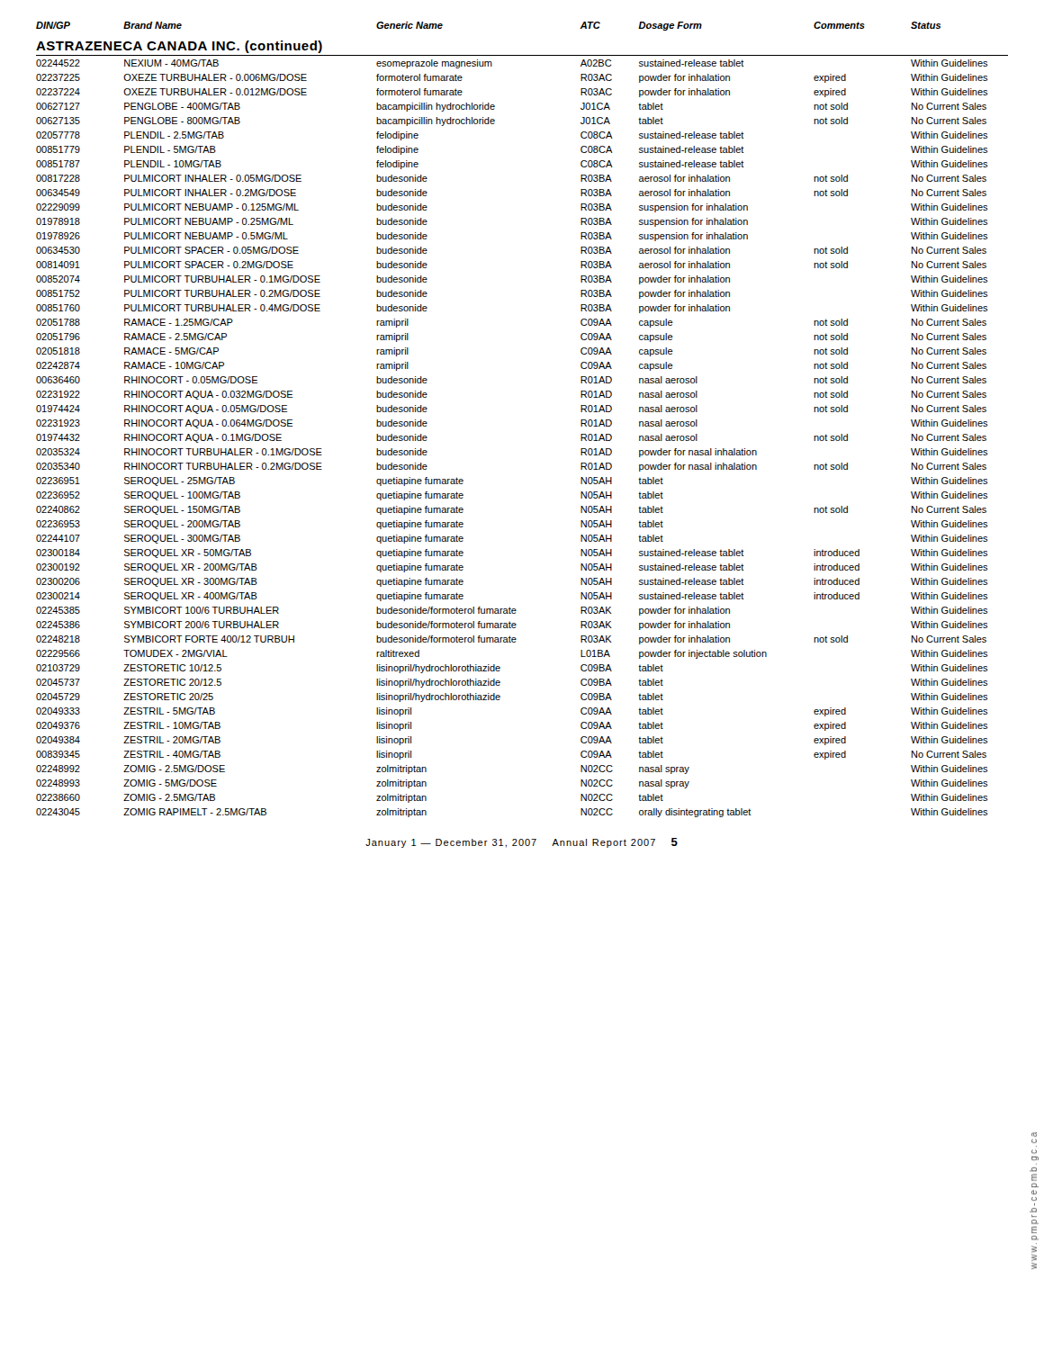| DIN/GP | Brand Name | Generic Name | ATC | Dosage Form | Comments | Status |
| --- | --- | --- | --- | --- | --- | --- |
| ASTRAZENECA CANADA INC. (continued) |
| 02244522 | NEXIUM - 40MG/TAB | esomeprazole magnesium | A02BC | sustained-release tablet | | Within Guidelines |
| 02237225 | OXEZE TURBUHALER - 0.006MG/DOSE | formoterol fumarate | R03AC | powder for inhalation | expired | Within Guidelines |
| 02237224 | OXEZE TURBUHALER - 0.012MG/DOSE | formoterol fumarate | R03AC | powder for inhalation | expired | Within Guidelines |
| 00627127 | PENGLOBE - 400MG/TAB | bacampicillin hydrochloride | J01CA | tablet | not sold | No Current Sales |
| 00627135 | PENGLOBE - 800MG/TAB | bacampicillin hydrochloride | J01CA | tablet | not sold | No Current Sales |
| 02057778 | PLENDIL - 2.5MG/TAB | felodipine | C08CA | sustained-release tablet | | Within Guidelines |
| 00851779 | PLENDIL - 5MG/TAB | felodipine | C08CA | sustained-release tablet | | Within Guidelines |
| 00851787 | PLENDIL - 10MG/TAB | felodipine | C08CA | sustained-release tablet | | Within Guidelines |
| 00817228 | PULMICORT INHALER - 0.05MG/DOSE | budesonide | R03BA | aerosol for inhalation | not sold | No Current Sales |
| 00634549 | PULMICORT INHALER - 0.2MG/DOSE | budesonide | R03BA | aerosol for inhalation | not sold | No Current Sales |
| 02229099 | PULMICORT NEBUAMP - 0.125MG/ML | budesonide | R03BA | suspension for inhalation | | Within Guidelines |
| 01978918 | PULMICORT NEBUAMP - 0.25MG/ML | budesonide | R03BA | suspension for inhalation | | Within Guidelines |
| 01978926 | PULMICORT NEBUAMP - 0.5MG/ML | budesonide | R03BA | suspension for inhalation | | Within Guidelines |
| 00634530 | PULMICORT SPACER - 0.05MG/DOSE | budesonide | R03BA | aerosol for inhalation | not sold | No Current Sales |
| 00814091 | PULMICORT SPACER - 0.2MG/DOSE | budesonide | R03BA | aerosol for inhalation | not sold | No Current Sales |
| 00852074 | PULMICORT TURBUHALER - 0.1MG/DOSE | budesonide | R03BA | powder for inhalation | | Within Guidelines |
| 00851752 | PULMICORT TURBUHALER - 0.2MG/DOSE | budesonide | R03BA | powder for inhalation | | Within Guidelines |
| 00851760 | PULMICORT TURBUHALER - 0.4MG/DOSE | budesonide | R03BA | powder for inhalation | | Within Guidelines |
| 02051788 | RAMACE - 1.25MG/CAP | ramipril | C09AA | capsule | not sold | No Current Sales |
| 02051796 | RAMACE - 2.5MG/CAP | ramipril | C09AA | capsule | not sold | No Current Sales |
| 02051818 | RAMACE - 5MG/CAP | ramipril | C09AA | capsule | not sold | No Current Sales |
| 02242874 | RAMACE - 10MG/CAP | ramipril | C09AA | capsule | not sold | No Current Sales |
| 00636460 | RHINOCORT - 0.05MG/DOSE | budesonide | R01AD | nasal aerosol | not sold | No Current Sales |
| 02231922 | RHINOCORT AQUA - 0.032MG/DOSE | budesonide | R01AD | nasal aerosol | not sold | No Current Sales |
| 01974424 | RHINOCORT AQUA - 0.05MG/DOSE | budesonide | R01AD | nasal aerosol | not sold | No Current Sales |
| 02231923 | RHINOCORT AQUA - 0.064MG/DOSE | budesonide | R01AD | nasal aerosol | | Within Guidelines |
| 01974432 | RHINOCORT AQUA - 0.1MG/DOSE | budesonide | R01AD | nasal aerosol | not sold | No Current Sales |
| 02035324 | RHINOCORT TURBUHALER - 0.1MG/DOSE | budesonide | R01AD | powder for nasal inhalation | | Within Guidelines |
| 02035340 | RHINOCORT TURBUHALER - 0.2MG/DOSE | budesonide | R01AD | powder for nasal inhalation | not sold | No Current Sales |
| 02236951 | SEROQUEL - 25MG/TAB | quetiapine fumarate | N05AH | tablet | | Within Guidelines |
| 02236952 | SEROQUEL - 100MG/TAB | quetiapine fumarate | N05AH | tablet | | Within Guidelines |
| 02240862 | SEROQUEL - 150MG/TAB | quetiapine fumarate | N05AH | tablet | not sold | No Current Sales |
| 02236953 | SEROQUEL - 200MG/TAB | quetiapine fumarate | N05AH | tablet | | Within Guidelines |
| 02244107 | SEROQUEL - 300MG/TAB | quetiapine fumarate | N05AH | tablet | | Within Guidelines |
| 02300184 | SEROQUEL XR - 50MG/TAB | quetiapine fumarate | N05AH | sustained-release tablet | introduced | Within Guidelines |
| 02300192 | SEROQUEL XR - 200MG/TAB | quetiapine fumarate | N05AH | sustained-release tablet | introduced | Within Guidelines |
| 02300206 | SEROQUEL XR - 300MG/TAB | quetiapine fumarate | N05AH | sustained-release tablet | introduced | Within Guidelines |
| 02300214 | SEROQUEL XR - 400MG/TAB | quetiapine fumarate | N05AH | sustained-release tablet | introduced | Within Guidelines |
| 02245385 | SYMBICORT 100/6 TURBUHALER | budesonide/formoterol fumarate | R03AK | powder for inhalation | | Within Guidelines |
| 02245386 | SYMBICORT 200/6 TURBUHALER | budesonide/formoterol fumarate | R03AK | powder for inhalation | | Within Guidelines |
| 02248218 | SYMBICORT FORTE 400/12 TURBUH | budesonide/formoterol fumarate | R03AK | powder for inhalation | not sold | No Current Sales |
| 02229566 | TOMUDEX - 2MG/VIAL | raltitrexed | L01BA | powder for injectable solution | | Within Guidelines |
| 02103729 | ZESTORETIC 10/12.5 | lisinopril/hydrochlorothiazide | C09BA | tablet | | Within Guidelines |
| 02045737 | ZESTORETIC 20/12.5 | lisinopril/hydrochlorothiazide | C09BA | tablet | | Within Guidelines |
| 02045729 | ZESTORETIC 20/25 | lisinopril/hydrochlorothiazide | C09BA | tablet | | Within Guidelines |
| 02049333 | ZESTRIL - 5MG/TAB | lisinopril | C09AA | tablet | expired | Within Guidelines |
| 02049376 | ZESTRIL - 10MG/TAB | lisinopril | C09AA | tablet | expired | Within Guidelines |
| 02049384 | ZESTRIL - 20MG/TAB | lisinopril | C09AA | tablet | expired | Within Guidelines |
| 00839345 | ZESTRIL - 40MG/TAB | lisinopril | C09AA | tablet | expired | No Current Sales |
| 02248992 | ZOMIG - 2.5MG/DOSE | zolmitriptan | N02CC | nasal spray | | Within Guidelines |
| 02248993 | ZOMIG - 5MG/DOSE | zolmitriptan | N02CC | nasal spray | | Within Guidelines |
| 02238660 | ZOMIG - 2.5MG/TAB | zolmitriptan | N02CC | tablet | | Within Guidelines |
| 02243045 | ZOMIG RAPIMELT - 2.5MG/TAB | zolmitriptan | N02CC | orally disintegrating tablet | | Within Guidelines |
www.pmprb-cepmb.gc.ca
January 1 — December 31, 2007 Annual Report 2007 5